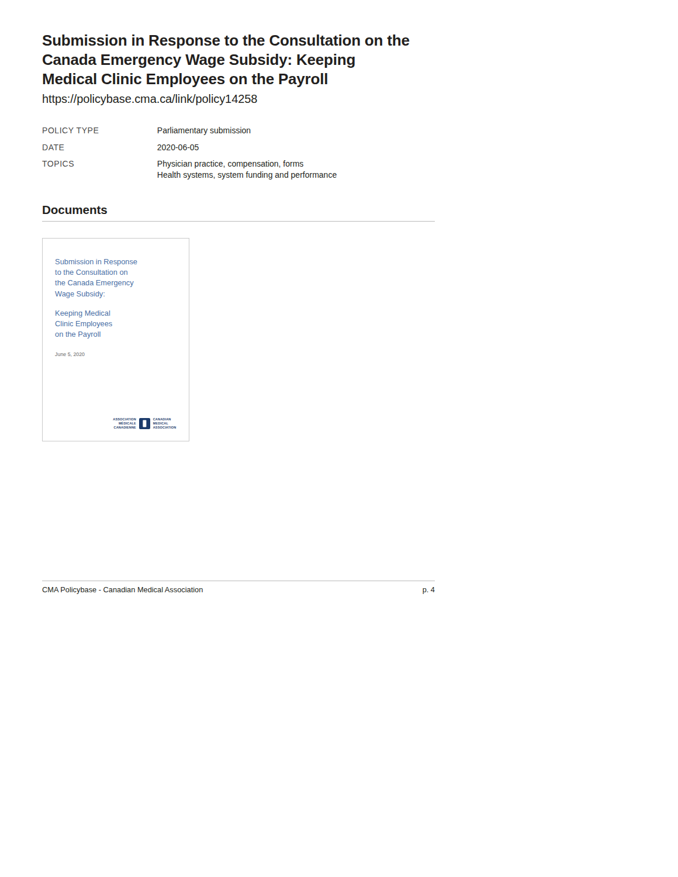Submission in Response to the Consultation on the Canada Emergency Wage Subsidy: Keeping Medical Clinic Employees on the Payroll
https://policybase.cma.ca/link/policy14258
| Policy type | Parliamentary submission |
| Date | 2020-06-05 |
| Topics | Physician practice, compensation, forms Health systems, system funding and performance |
Documents
Submission in Response
to the Consultation on
the Canada Emergency
Wage Subsidy:
Keeping Medical
Clinic Employees
on the Payroll
June 5, 2020
Association
Médicale
Canadienne
Canadian
Medical
Association
CMA Policybase - Canadian Medical Association p. 4